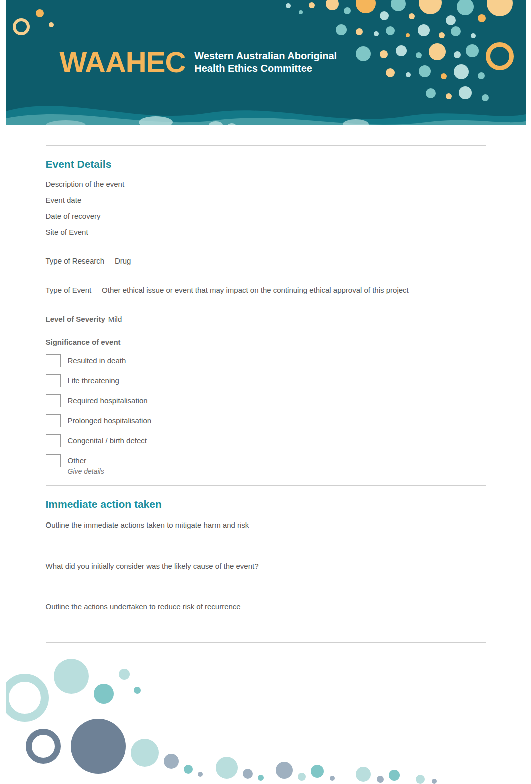WAAHEC
Western Australian Aboriginal
Health Ethics Committee
Event Details
Description of the event
Event date
Date of recovery
Site of Event
Type of Research – Drug
Type of Event – Other ethical issue or event that may impact on the continuing ethical approval of this project
Level of Severity Mild
Significance of event
Resulted in death
Life threatening
Required hospitalisation
Prolonged hospitalisation
Congenital / birth defect
OtherGive details
Immediate action taken
Outline the immediate actions taken to mitigate harm and risk
What did you initially consider was the likely cause of the event?
Outline the actions undertaken to reduce risk of recurrence